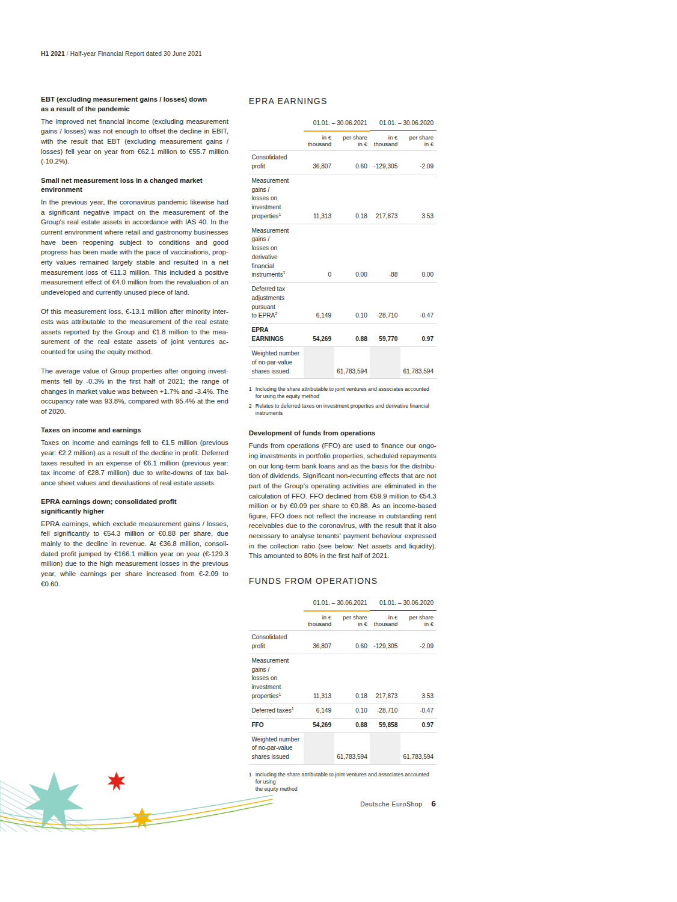H1 2021 / Half-year Financial Report dated 30 June 2021
EBT (excluding measurement gains / losses) down
as a result of the pandemic
The improved net financial income (excluding measurement gains / losses) was not enough to offset the decline in EBIT, with the result that EBT (excluding measurement gains / losses) fell year on year from €62.1 million to €55.7 million (-10.2%).
Small net measurement loss in a changed market environment
In the previous year, the coronavirus pandemic likewise had a significant negative impact on the measurement of the Group's real estate assets in accordance with IAS 40. In the current environment where retail and gastronomy businesses have been reopening subject to conditions and good progress has been made with the pace of vaccinations, property values remained largely stable and resulted in a net measurement loss of €11.3 million. This included a positive measurement effect of €4.0 million from the revaluation of an undeveloped and currently unused piece of land.
Of this measurement loss, €-13.1 million after minority interests was attributable to the measurement of the real estate assets reported by the Group and €1.8 million to the measurement of the real estate assets of joint ventures accounted for using the equity method.
The average value of Group properties after ongoing investments fell by -0.3% in the first half of 2021; the range of changes in market value was between +1.7% and -3.4%. The occupancy rate was 93.8%, compared with 95.4% at the end of 2020.
Taxes on income and earnings
Taxes on income and earnings fell to €1.5 million (previous year: €2.2 million) as a result of the decline in profit. Deferred taxes resulted in an expense of €6.1 million (previous year: tax income of €28.7 million) due to write-downs of tax balance sheet values and devaluations of real estate assets.
EPRA earnings down; consolidated profit
significantly higher
EPRA earnings, which exclude measurement gains / losses, fell significantly to €54.3 million or €0.88 per share, due mainly to the decline in revenue. At €36.8 million, consolidated profit jumped by €166.1 million year on year (€-129.3 million) due to the high measurement losses in the previous year, while earnings per share increased from €-2.09 to €0.60.
EPRA EARNINGS
| | 01.01. – 30.06.2021 | 01.01. – 30.06.2020 |
| | in € thousand | per share in € | in € thousand | per share in € |
| Consolidated profit | 36,807 | 0.60 | -129,305 | -2.09 |
| Measurement gains / losses on investment properties 1 | 11,313 | 0.18 | 217,873 | 3.53 |
| Measurement gains / losses on derivative financial instruments 1 | 0 | 0.00 | -88 | 0.00 |
| Deferred tax adjustments pursuant to EPRA 2 | 6,149 | 0.10 | -28,710 | -0.47 |
| EPRA EARNINGS | 54,269 | 0.88 | 59,770 | 0.97 |
| Weighted number of no-par-value shares issued | | 61,783,594 | | 61,783,594 |
1 Including the share attributable to joint ventures and associates accounted
for using the equity method
2 Relates to deferred taxes on investment properties and derivative financial
instruments
Development of funds from operations
Funds from operations (FFO) are used to finance our ongoing investments in portfolio properties, scheduled repayments on our long-term bank loans and as the basis for the distribution of dividends. Significant non-recurring effects that are not part of the Group's operating activities are eliminated in the calculation of FFO. FFO declined from €59.9 million to €54.3 million or by €0.09 per share to €0.88. As an income-based figure, FFO does not reflect the increase in outstanding rent receivables due to the coronavirus, with the result that it also necessary to analyse tenants' payment behaviour expressed in the collection ratio (see below: Net assets and liquidity). This amounted to 80% in the first half of 2021.
FUNDS FROM OPERATIONS
| | 01.01. – 30.06.2021 | 01.01. – 30.06.2020 |
| | in € thousand | per share in € | in € thousand | per share in € |
| Consolidated profit | 36,807 | 0.60 | -129,305 | -2.09 |
| Measurement gains / losses on investment properties 1 | 11,313 | 0.18 | 217,873 | 3.53 |
| Deferred taxes 1 | 6,149 | 0.10 | -28,710 | -0.47 |
| FFO | 54,269 | 0.88 | 59,858 | 0.97 |
| Weighted number of no-par-value shares issued | | 61,783,594 | | 61,783,594 |
1 Including the share attributable to joint ventures and associates accounted for using
the equity method
Deutsche EuroShop 6